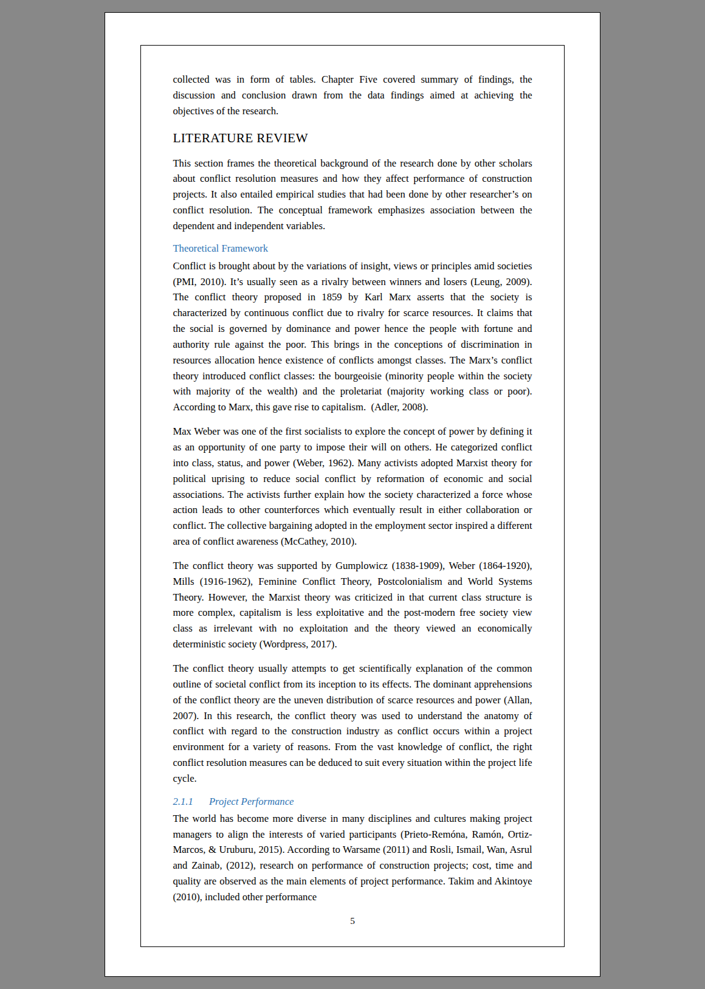collected was in form of tables. Chapter Five covered summary of findings, the discussion and conclusion drawn from the data findings aimed at achieving the objectives of the research.
LITERATURE REVIEW
This section frames the theoretical background of the research done by other scholars about conflict resolution measures and how they affect performance of construction projects. It also entailed empirical studies that had been done by other researcher’s on conflict resolution. The conceptual framework emphasizes association between the dependent and independent variables.
Theoretical Framework
Conflict is brought about by the variations of insight, views or principles amid societies (PMI, 2010). It’s usually seen as a rivalry between winners and losers (Leung, 2009). The conflict theory proposed in 1859 by Karl Marx asserts that the society is characterized by continuous conflict due to rivalry for scarce resources. It claims that the social is governed by dominance and power hence the people with fortune and authority rule against the poor. This brings in the conceptions of discrimination in resources allocation hence existence of conflicts amongst classes. The Marx’s conflict theory introduced conflict classes: the bourgeoisie (minority people within the society with majority of the wealth) and the proletariat (majority working class or poor). According to Marx, this gave rise to capitalism. (Adler, 2008).
Max Weber was one of the first socialists to explore the concept of power by defining it as an opportunity of one party to impose their will on others. He categorized conflict into class, status, and power (Weber, 1962). Many activists adopted Marxist theory for political uprising to reduce social conflict by reformation of economic and social associations. The activists further explain how the society characterized a force whose action leads to other counterforces which eventually result in either collaboration or conflict. The collective bargaining adopted in the employment sector inspired a different area of conflict awareness (McCathey, 2010).
The conflict theory was supported by Gumplowicz (1838-1909), Weber (1864-1920), Mills (1916-1962), Feminine Conflict Theory, Postcolonialism and World Systems Theory. However, the Marxist theory was criticized in that current class structure is more complex, capitalism is less exploitative and the post-modern free society view class as irrelevant with no exploitation and the theory viewed an economically deterministic society (Wordpress, 2017).
The conflict theory usually attempts to get scientifically explanation of the common outline of societal conflict from its inception to its effects. The dominant apprehensions of the conflict theory are the uneven distribution of scarce resources and power (Allan, 2007). In this research, the conflict theory was used to understand the anatomy of conflict with regard to the construction industry as conflict occurs within a project environment for a variety of reasons. From the vast knowledge of conflict, the right conflict resolution measures can be deduced to suit every situation within the project life cycle.
2.1.1 Project Performance
The world has become more diverse in many disciplines and cultures making project managers to align the interests of varied participants (Prieto-Remóna, Ramón, Ortiz-Marcos, & Uruburu, 2015). According to Warsame (2011) and Rosli, Ismail, Wan, Asrul and Zainab, (2012), research on performance of construction projects; cost, time and quality are observed as the main elements of project performance. Takim and Akintoye (2010), included other performance
5